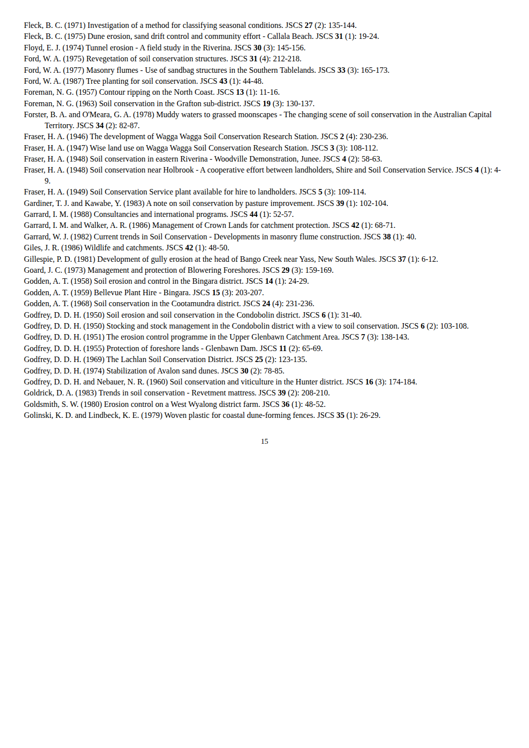Fleck, B. C. (1971) Investigation of a method for classifying seasonal conditions. JSCS 27 (2): 135-144.
Fleck, B. C. (1975) Dune erosion, sand drift control and community effort - Callala Beach. JSCS 31 (1): 19-24.
Floyd, E. J. (1974) Tunnel erosion - A field study in the Riverina. JSCS 30 (3): 145-156.
Ford, W. A. (1975) Revegetation of soil conservation structures. JSCS 31 (4): 212-218.
Ford, W. A. (1977) Masonry flumes - Use of sandbag structures in the Southern Tablelands. JSCS 33 (3): 165-173.
Ford, W. A. (1987) Tree planting for soil conservation. JSCS 43 (1): 44-48.
Foreman, N. G. (1957) Contour ripping on the North Coast. JSCS 13 (1): 11-16.
Foreman, N. G. (1963) Soil conservation in the Grafton sub-district. JSCS 19 (3): 130-137.
Forster, B. A. and O'Meara, G. A. (1978) Muddy waters to grassed moonscapes - The changing scene of soil conservation in the Australian Capital Territory. JSCS 34 (2): 82-87.
Fraser, H. A. (1946) The development of Wagga Wagga Soil Conservation Research Station. JSCS 2 (4): 230-236.
Fraser, H. A. (1947) Wise land use on Wagga Wagga Soil Conservation Research Station. JSCS 3 (3): 108-112.
Fraser, H. A. (1948) Soil conservation in eastern Riverina - Woodville Demonstration, Junee. JSCS 4 (2): 58-63.
Fraser, H. A. (1948) Soil conservation near Holbrook - A cooperative effort between landholders, Shire and Soil Conservation Service. JSCS 4 (1): 4-9.
Fraser, H. A. (1949) Soil Conservation Service plant available for hire to landholders. JSCS 5 (3): 109-114.
Gardiner, T. J. and Kawabe, Y. (1983) A note on soil conservation by pasture improvement. JSCS 39 (1): 102-104.
Garrard, I. M. (1988) Consultancies and international programs. JSCS 44 (1): 52-57.
Garrard, I. M. and Walker, A. R. (1986) Management of Crown Lands for catchment protection. JSCS 42 (1): 68-71.
Garrard, W. J. (1982) Current trends in Soil Conservation - Developments in masonry flume construction. JSCS 38 (1): 40.
Giles, J. R. (1986) Wildlife and catchments. JSCS 42 (1): 48-50.
Gillespie, P. D. (1981) Development of gully erosion at the head of Bango Creek near Yass, New South Wales. JSCS 37 (1): 6-12.
Goard, J. C. (1973) Management and protection of Blowering Foreshores. JSCS 29 (3): 159-169.
Godden, A. T. (1958) Soil erosion and control in the Bingara district. JSCS 14 (1): 24-29.
Godden, A. T. (1959) Bellevue Plant Hire - Bingara. JSCS 15 (3): 203-207.
Godden, A. T. (1968) Soil conservation in the Cootamundra district. JSCS 24 (4): 231-236.
Godfrey, D. D. H. (1950) Soil erosion and soil conservation in the Condobolin district. JSCS 6 (1): 31-40.
Godfrey, D. D. H. (1950) Stocking and stock management in the Condobolin district with a view to soil conservation. JSCS 6 (2): 103-108.
Godfrey, D. D. H. (1951) The erosion control programme in the Upper Glenbawn Catchment Area. JSCS 7 (3): 138-143.
Godfrey, D. D. H. (1955) Protection of foreshore lands - Glenbawn Dam. JSCS 11 (2): 65-69.
Godfrey, D. D. H. (1969) The Lachlan Soil Conservation District. JSCS 25 (2): 123-135.
Godfrey, D. D. H. (1974) Stabilization of Avalon sand dunes. JSCS 30 (2): 78-85.
Godfrey, D. D. H. and Nebauer, N. R. (1960) Soil conservation and viticulture in the Hunter district. JSCS 16 (3): 174-184.
Goldrick, D. A. (1983) Trends in soil conservation - Revetment mattress. JSCS 39 (2): 208-210.
Goldsmith, S. W. (1980) Erosion control on a West Wyalong district farm. JSCS 36 (1): 48-52.
Golinski, K. D. and Lindbeck, K. E. (1979) Woven plastic for coastal dune-forming fences. JSCS 35 (1): 26-29.
15